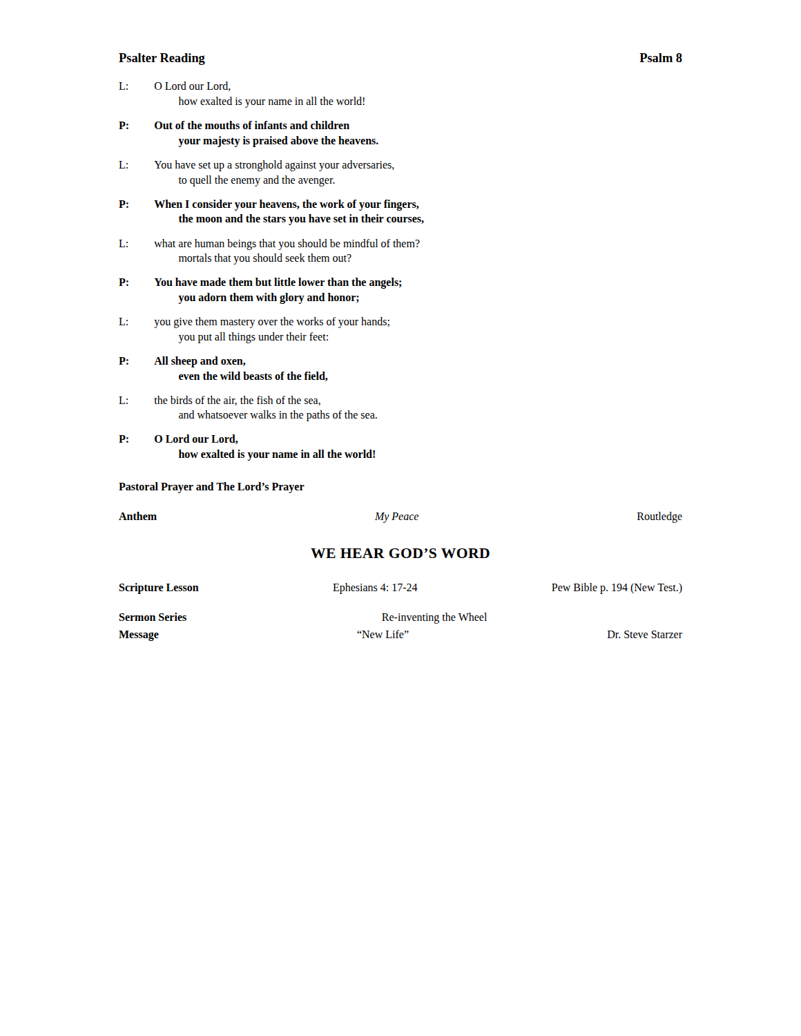Psalter Reading Psalm 8
L:
O Lord our Lord,how exalted is your name in all the world!
P:
Out of the mouths of infants and childrenyour majesty is praised above the heavens.
L:
You have set up a stronghold against your adversaries,to quell the enemy and the avenger.
P:
When I consider your heavens, the work of your fingers,the moon and the stars you have set in their courses,
L:
what are human beings that you should be mindful of them?mortals that you should seek them out?
P:
You have made them but little lower than the angels;you adorn them with glory and honor;
L:
you give them mastery over the works of your hands;you put all things under their feet:
P:
All sheep and oxen,even the wild beasts of the field,
L:
the birds of the air, the fish of the sea,and whatsoever walks in the paths of the sea.
P:
O Lord our Lord,how exalted is your name in all the world!
Pastoral Prayer and The Lord’s Prayer
Anthem My Peace Routledge
WE HEAR GOD’S WORD
Scripture Lesson Ephesians 4: 17-24 Pew Bible p. 194 (New Test.)
Sermon Series Re-inventing the Wheel
Message “New Life” Dr. Steve Starzer